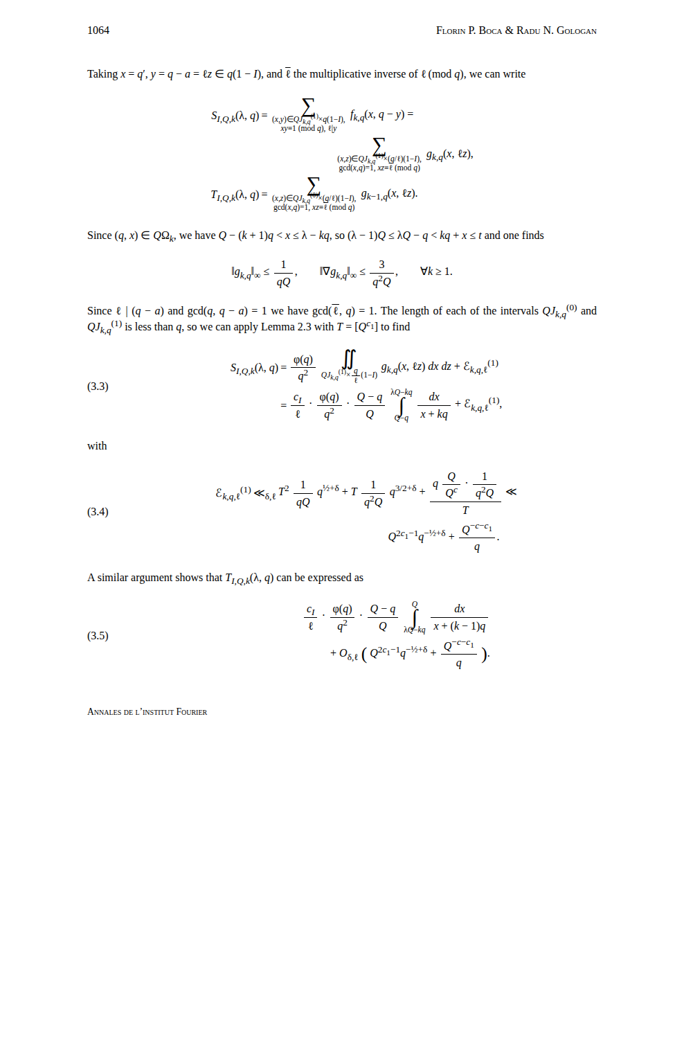1064 Florin P. Boca & Radu N. Gologan
Taking x = q′, y = q − a = ℓz ∈ q(1 − I), and ℓ the multiplicative inverse of ℓ (mod q), we can write
| S I , Q , k (λ, q ) | = | ∑ ( x , y )∈ QJ k , q (1) × q (1− I ), xy ≡1 (mod q ), ℓ/ y f k , q ( x , q − y ) = |
| | | ∑ ( x , z )∈ QJ k , q (1) ×( q /ℓ)(1− I ), gcd( x , q )=1, xz ≡ ℓ (mod q ) g k , q ( x , ℓ z ), |
| T I , Q , k (λ, q ) | = | ∑ ( x , z )∈ QJ k , q (0) ×( q /ℓ)(1− I ), gcd( x , q )=1, xz ≡ ℓ (mod q ) g k −1, q ( x , ℓ z ). |
Since (q, x) ∈ QΩk, we have Q − (k + 1)q < x ≤ λ − kq, so (λ − 1)Q ≤ λQ − q < kq + x ≤ t and one finds
‖gk,q‖∞ ≤ 1 qQ, ‖∇gk,q‖∞ ≤ 3 q2Q, ∀k ≥ 1.
Since ℓ | (q − a) and gcd(q, q − a) = 1 we have gcd(ℓ, q) = 1. The length of each of the intervals QJk,q(0) and QJk,q(1) is less than q, so we can apply Lemma 2.3 with T = [Qc1] to find
(3.3)
| S I , Q , k (λ, q ) | = | φ( q ) q 2 ∬ QJ k , q (1) × q ℓ (1− I ) g k , q ( x , ℓ z ) dx dz + ℰ k , q ,ℓ (1) |
| | = | c I ℓ · φ( q ) q 2 · Q − q Q λ Q − kq ∫ Q − q dx x + kq + ℰ k , q ,ℓ (1) , |
with
(3.4)
| ℰ k , q ,ℓ (1) | ≪ δ,ℓ | T 2 1 qQ q ½+δ + T 1 q 2 Q q 3/2+δ + q Q Q c · 1 q 2 Q T ≪ |
| | | Q 2 c 1 −1 q −½+δ + Q − c − c 1 q . |
A similar argument shows that TI,Q,k(λ, q) can be expressed as
(3.5)
| c I ℓ · φ( q ) q 2 · Q − q Q Q ∫ λ Q − kq dx x + ( k − 1) q |
| + O δ,ℓ ( Q 2 c 1 −1 q −½+δ + Q − c − c 1 q ) . |
Annales de l’institut Fourier